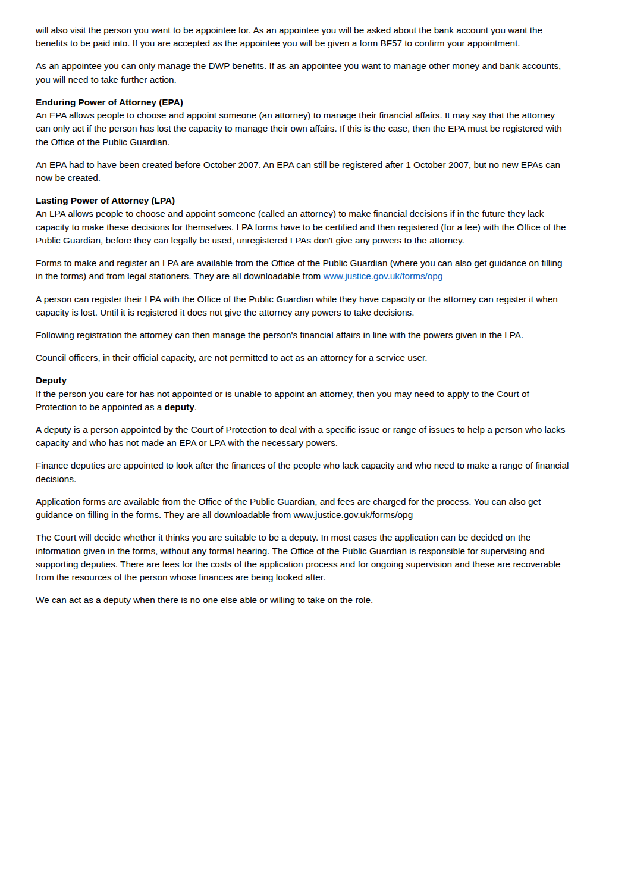will also visit the person you want to be appointee for. As an appointee you will be asked about the bank account you want the benefits to be paid into. If you are accepted as the appointee you will be given a form BF57 to confirm your appointment.
As an appointee you can only manage the DWP benefits. If as an appointee you want to manage other money and bank accounts, you will need to take further action.
Enduring Power of Attorney (EPA)
An EPA allows people to choose and appoint someone (an attorney) to manage their financial affairs. It may say that the attorney can only act if the person has lost the capacity to manage their own affairs. If this is the case, then the EPA must be registered with the Office of the Public Guardian.
An EPA had to have been created before October 2007. An EPA can still be registered after 1 October 2007, but no new EPAs can now be created.
Lasting Power of Attorney (LPA)
An LPA allows people to choose and appoint someone (called an attorney) to make financial decisions if in the future they lack capacity to make these decisions for themselves. LPA forms have to be certified and then registered (for a fee) with the Office of the Public Guardian, before they can legally be used, unregistered LPAs don't give any powers to the attorney.
Forms to make and register an LPA are available from the Office of the Public Guardian (where you can also get guidance on filling in the forms) and from legal stationers. They are all downloadable from www.justice.gov.uk/forms/opg
A person can register their LPA with the Office of the Public Guardian while they have capacity or the attorney can register it when capacity is lost. Until it is registered it does not give the attorney any powers to take decisions.
Following registration the attorney can then manage the person's financial affairs in line with the powers given in the LPA.
Council officers, in their official capacity, are not permitted to act as an attorney for a service user.
Deputy
If the person you care for has not appointed or is unable to appoint an attorney, then you may need to apply to the Court of Protection to be appointed as a deputy.
A deputy is a person appointed by the Court of Protection to deal with a specific issue or range of issues to help a person who lacks capacity and who has not made an EPA or LPA with the necessary powers.
Finance deputies are appointed to look after the finances of the people who lack capacity and who need to make a range of financial decisions.
Application forms are available from the Office of the Public Guardian, and fees are charged for the process. You can also get guidance on filling in the forms. They are all downloadable from www.justice.gov.uk/forms/opg
The Court will decide whether it thinks you are suitable to be a deputy. In most cases the application can be decided on the information given in the forms, without any formal hearing. The Office of the Public Guardian is responsible for supervising and supporting deputies. There are fees for the costs of the application process and for ongoing supervision and these are recoverable from the resources of the person whose finances are being looked after.
We can act as a deputy when there is no one else able or willing to take on the role.